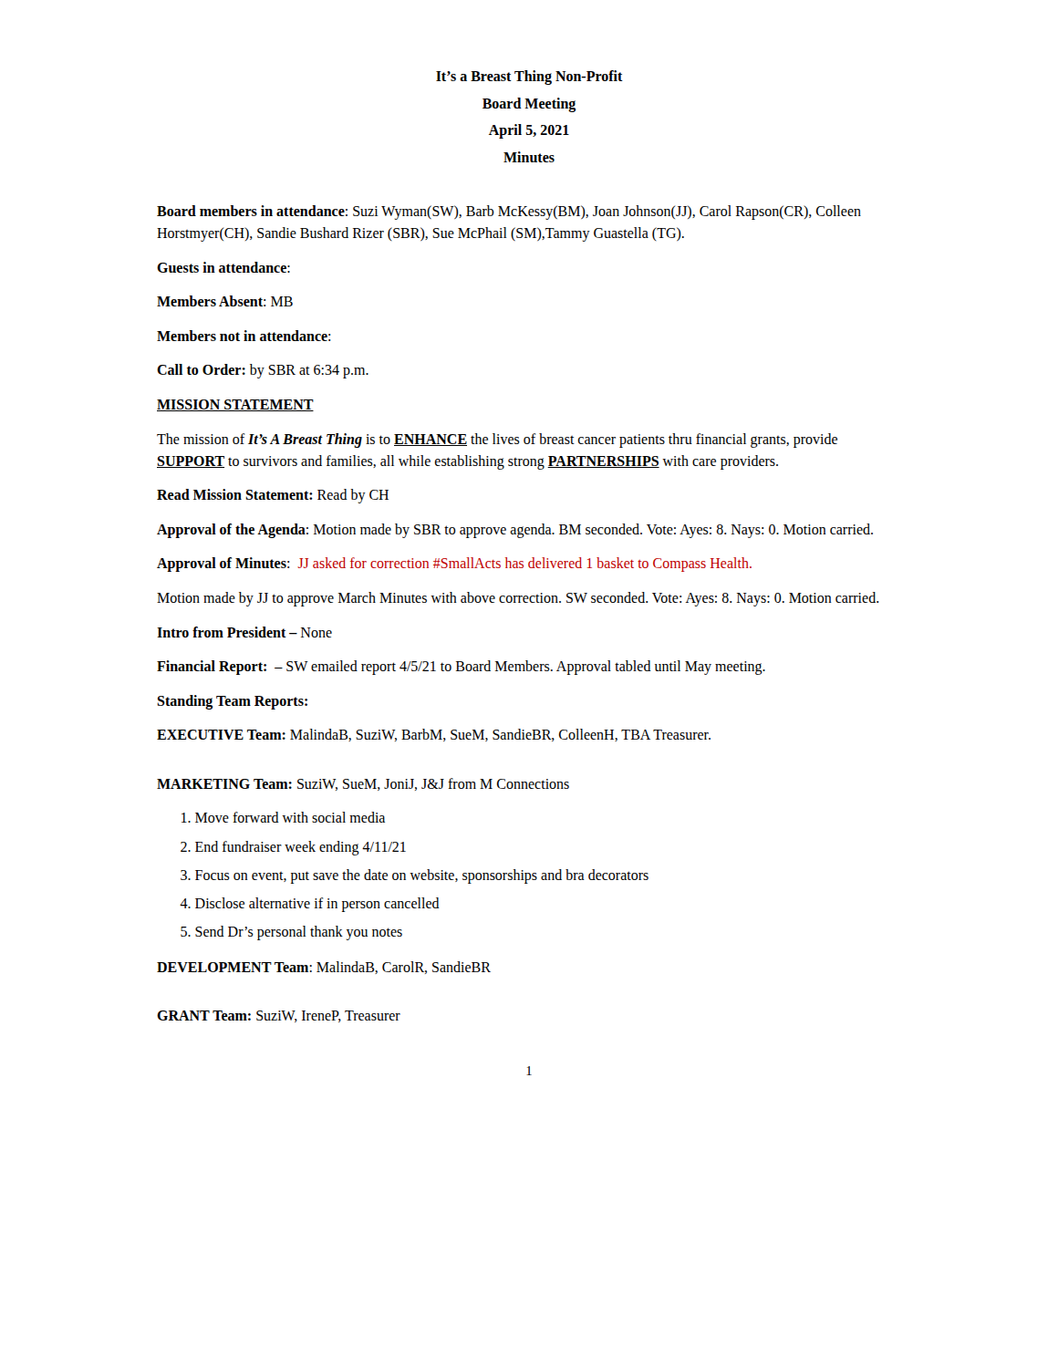It’s a Breast Thing Non-Profit
Board Meeting
April 5, 2021
Minutes
Board members in attendance: Suzi Wyman(SW), Barb McKessy(BM), Joan Johnson(JJ), Carol Rapson(CR), Colleen Horstmyer(CH), Sandie Bushard Rizer (SBR), Sue McPhail (SM),Tammy Guastella (TG).
Guests in attendance:
Members Absent: MB
Members not in attendance:
Call to Order: by SBR at 6:34 p.m.
MISSION STATEMENT
The mission of It’s A Breast Thing is to ENHANCE the lives of breast cancer patients thru financial grants, provide SUPPORT to survivors and families, all while establishing strong PARTNERSHIPS with care providers.
Read Mission Statement: Read by CH
Approval of the Agenda: Motion made by SBR to approve agenda. BM seconded. Vote: Ayes: 8. Nays: 0. Motion carried.
Approval of Minutes: JJ asked for correction #SmallActs has delivered 1 basket to Compass Health.
Motion made by JJ to approve March Minutes with above correction. SW seconded. Vote: Ayes: 8. Nays: 0. Motion carried.
Intro from President – None
Financial Report: – SW emailed report 4/5/21 to Board Members. Approval tabled until May meeting.
Standing Team Reports:
EXECUTIVE Team: MalindaB, SuziW, BarbM, SueM, SandieBR, ColleenH, TBA Treasurer.
MARKETING Team: SuziW, SueM, JoniJ, J&J from M Connections
Move forward with social media
End fundraiser week ending 4/11/21
Focus on event, put save the date on website, sponsorships and bra decorators
Disclose alternative if in person cancelled
Send Dr’s personal thank you notes
DEVELOPMENT Team: MalindaB, CarolR, SandieBR
GRANT Team: SuziW, IreneP, Treasurer
1